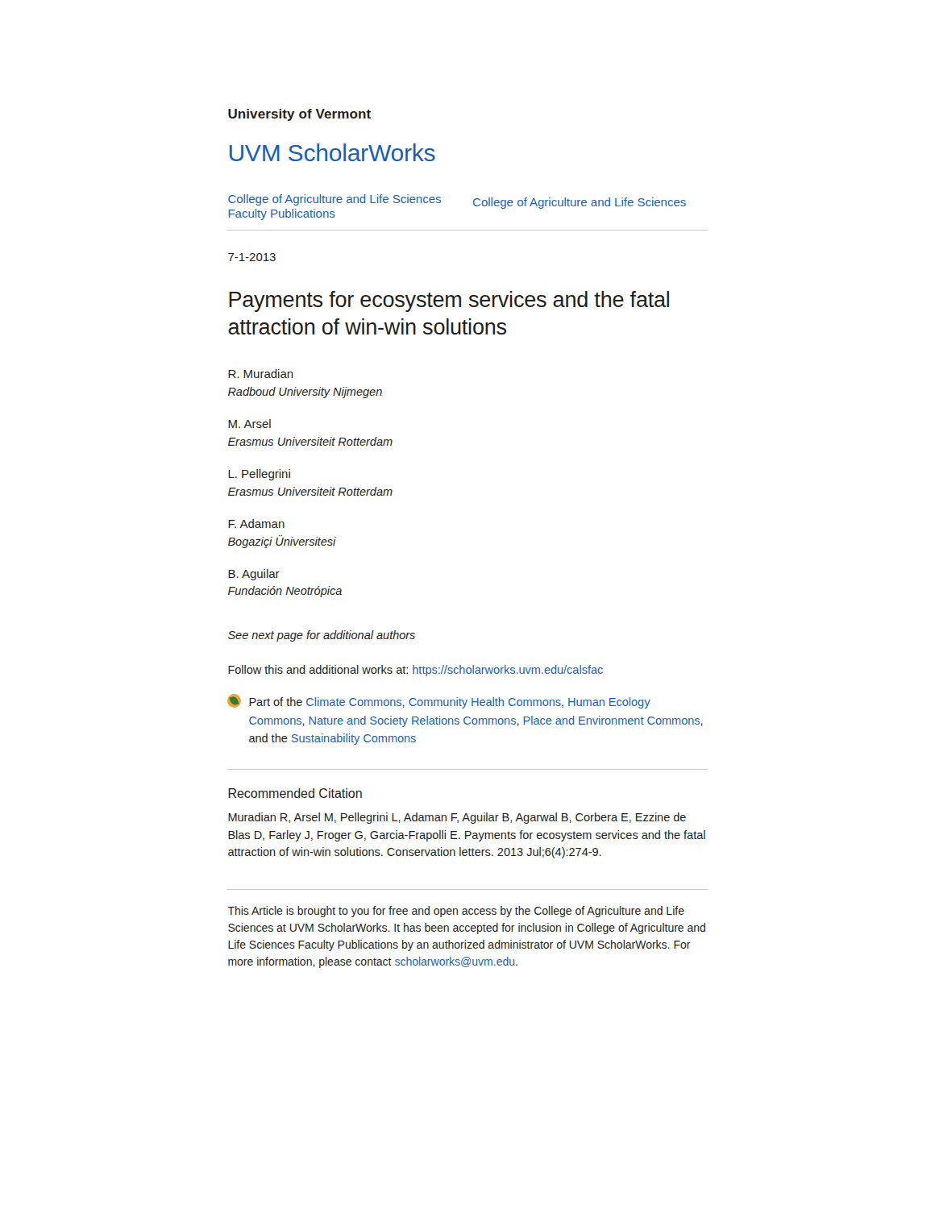University of Vermont
UVM ScholarWorks
College of Agriculture and Life Sciences Faculty Publications
College of Agriculture and Life Sciences
7-1-2013
Payments for ecosystem services and the fatal attraction of win-win solutions
R. Muradian
Radboud University Nijmegen
M. Arsel
Erasmus Universiteit Rotterdam
L. Pellegrini
Erasmus Universiteit Rotterdam
F. Adaman
Bogaziçi Üniversitesi
B. Aguilar
Fundación Neotrópica
See next page for additional authors
Follow this and additional works at: https://scholarworks.uvm.edu/calsfac
Part of the Climate Commons, Community Health Commons, Human Ecology Commons, Nature and Society Relations Commons, Place and Environment Commons, and the Sustainability Commons
Recommended Citation
Muradian R, Arsel M, Pellegrini L, Adaman F, Aguilar B, Agarwal B, Corbera E, Ezzine de Blas D, Farley J, Froger G, Garcia-Frapolli E. Payments for ecosystem services and the fatal attraction of win-win solutions. Conservation letters. 2013 Jul;6(4):274-9.
This Article is brought to you for free and open access by the College of Agriculture and Life Sciences at UVM ScholarWorks. It has been accepted for inclusion in College of Agriculture and Life Sciences Faculty Publications by an authorized administrator of UVM ScholarWorks. For more information, please contact scholarworks@uvm.edu.